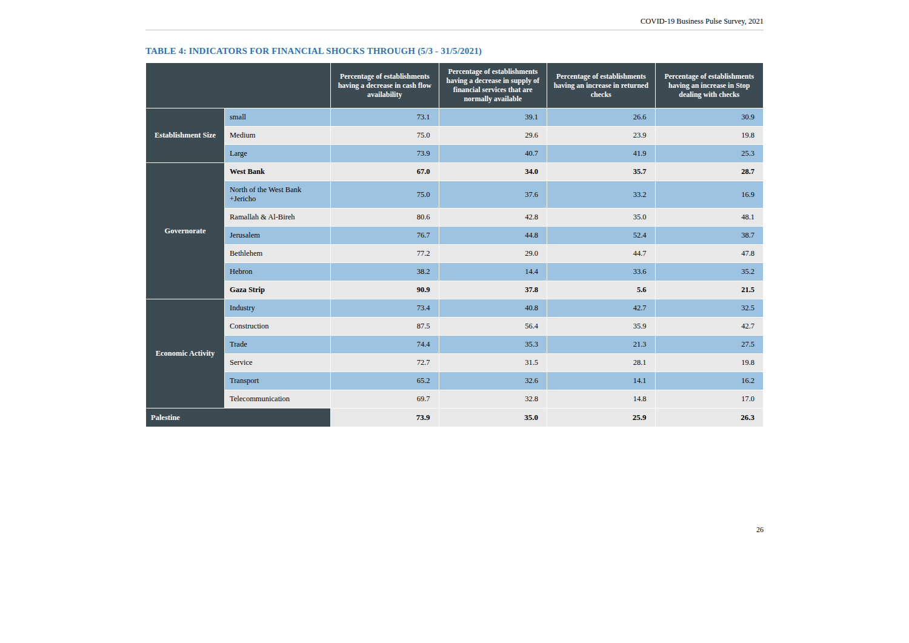COVID-19 Business Pulse Survey, 2021
Table 4: Indicators for Financial Shocks Through (5/3 - 31/5/2021)
| | Percentage of establishments having a decrease in cash flow availability | Percentage of establishments having a decrease in supply of financial services that are normally available | Percentage of establishments having an increase in returned checks | Percentage of establishments having an increase in Stop dealing with checks |
| --- | --- | --- | --- | --- |
| Establishment Size | small | 73.1 | 39.1 | 26.6 | 30.9 |
| Medium | 75.0 | 29.6 | 23.9 | 19.8 |
| Large | 73.9 | 40.7 | 41.9 | 25.3 |
| Governorate | West Bank | 67.0 | 34.0 | 35.7 | 28.7 |
| North of the West Bank +Jericho | 75.0 | 37.6 | 33.2 | 16.9 |
| Ramallah & Al-Bireh | 80.6 | 42.8 | 35.0 | 48.1 |
| Jerusalem | 76.7 | 44.8 | 52.4 | 38.7 |
| Bethlehem | 77.2 | 29.0 | 44.7 | 47.8 |
| Hebron | 38.2 | 14.4 | 33.6 | 35.2 |
| Gaza Strip | 90.9 | 37.8 | 5.6 | 21.5 |
| Economic Activity | Industry | 73.4 | 40.8 | 42.7 | 32.5 |
| Construction | 87.5 | 56.4 | 35.9 | 42.7 |
| Trade | 74.4 | 35.3 | 21.3 | 27.5 |
| Service | 72.7 | 31.5 | 28.1 | 19.8 |
| Transport | 65.2 | 32.6 | 14.1 | 16.2 |
| Telecommunication | 69.7 | 32.8 | 14.8 | 17.0 |
| Palestine | 73.9 | 35.0 | 25.9 | 26.3 |
26